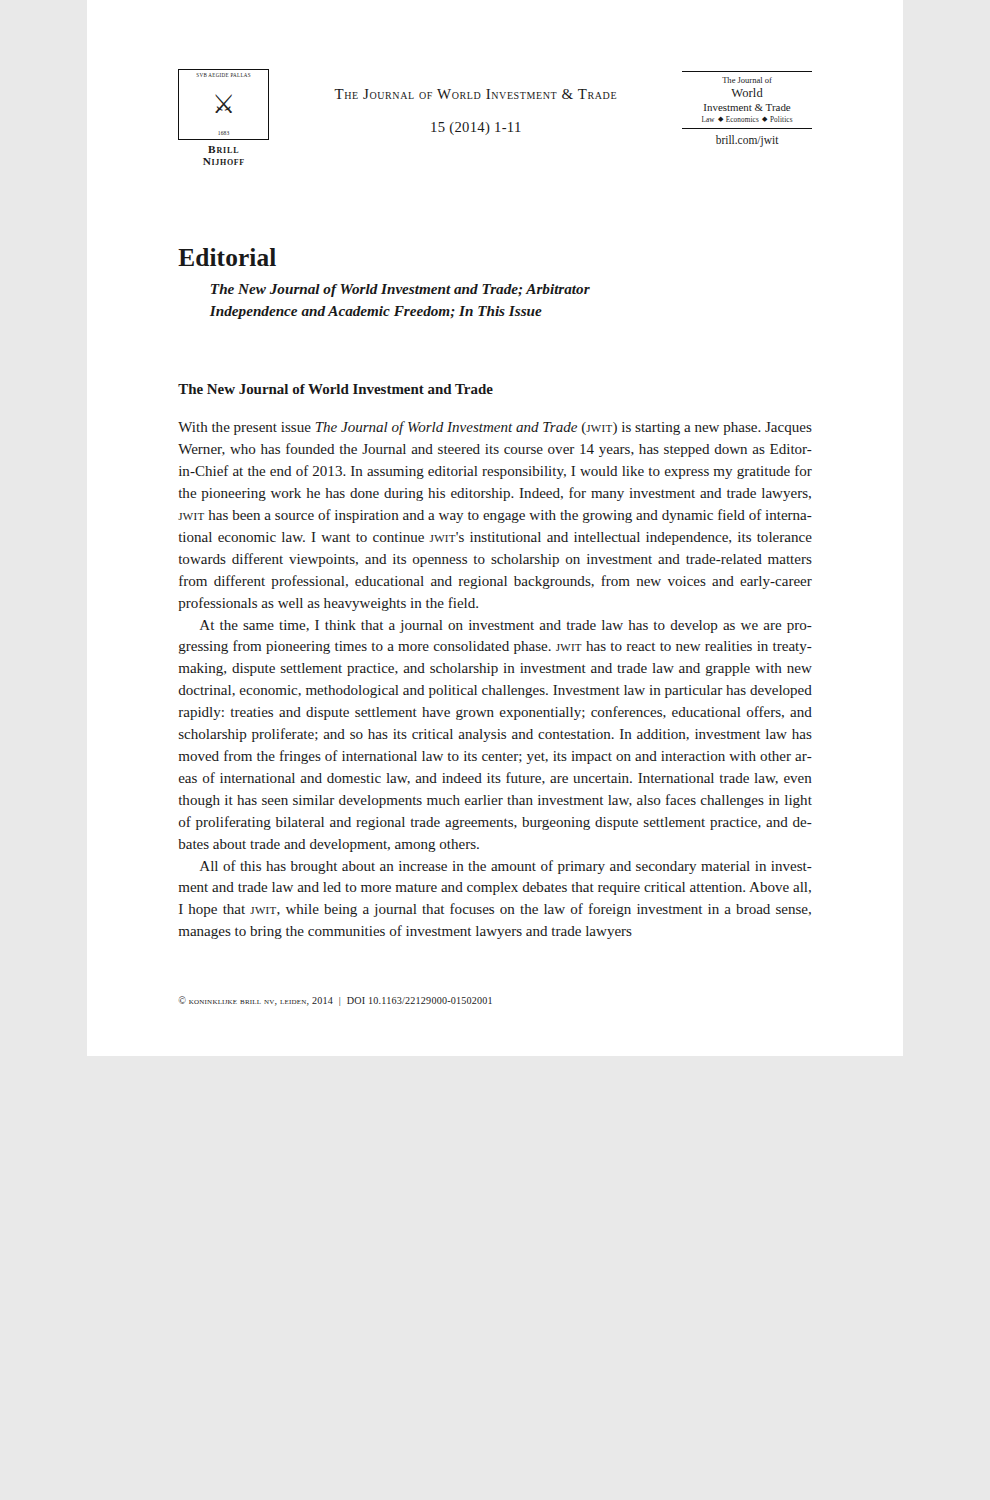SVB AEGIDE PALLAS ⚔ 1683
BrillNijhoff
The Journal of World Investment & Trade
15 (2014) 1-11
The Journal of
World
Investment & Trade
Law ◆ Economics ◆ Politics
brill.com/jwit
Editorial
The New Journal of World Investment and Trade; Arbitrator
Independence and Academic Freedom; In This Issue
The New Journal of World Investment and Trade
With the present issue The Journal of World Investment and Trade (jwit) is starting a new phase. Jacques Werner, who has founded the Journal and steered its course over 14 years, has stepped down as Editor-in-Chief at the end of 2013. In assuming editorial responsibility, I would like to express my gratitude for the pioneering work he has done during his editorship. Indeed, for many investment and trade lawyers, jwit has been a source of inspiration and a way to engage with the growing and dynamic field of international economic law. I want to continue jwit's institutional and intellectual independence, its tolerance towards different viewpoints, and its openness to scholarship on investment and trade-related matters from different professional, educational and regional backgrounds, from new voices and early-career professionals as well as heavyweights in the field.
At the same time, I think that a journal on investment and trade law has to develop as we are progressing from pioneering times to a more consolidated phase. jwit has to react to new realities in treaty-making, dispute settlement practice, and scholarship in investment and trade law and grapple with new doctrinal, economic, methodological and political challenges. Investment law in particular has developed rapidly: treaties and dispute settlement have grown exponentially; conferences, educational offers, and scholarship proliferate; and so has its critical analysis and contestation. In addition, investment law has moved from the fringes of international law to its center; yet, its impact on and interaction with other areas of international and domestic law, and indeed its future, are uncertain. International trade law, even though it has seen similar developments much earlier than investment law, also faces challenges in light of proliferating bilateral and regional trade agreements, burgeoning dispute settlement practice, and debates about trade and development, among others.
All of this has brought about an increase in the amount of primary and secondary material in investment and trade law and led to more mature and complex debates that require critical attention. Above all, I hope that jwit, while being a journal that focuses on the law of foreign investment in a broad sense, manages to bring the communities of investment lawyers and trade lawyers
© koninklijke brill nv, leiden, 2014|DOI 10.1163/22129000-01502001